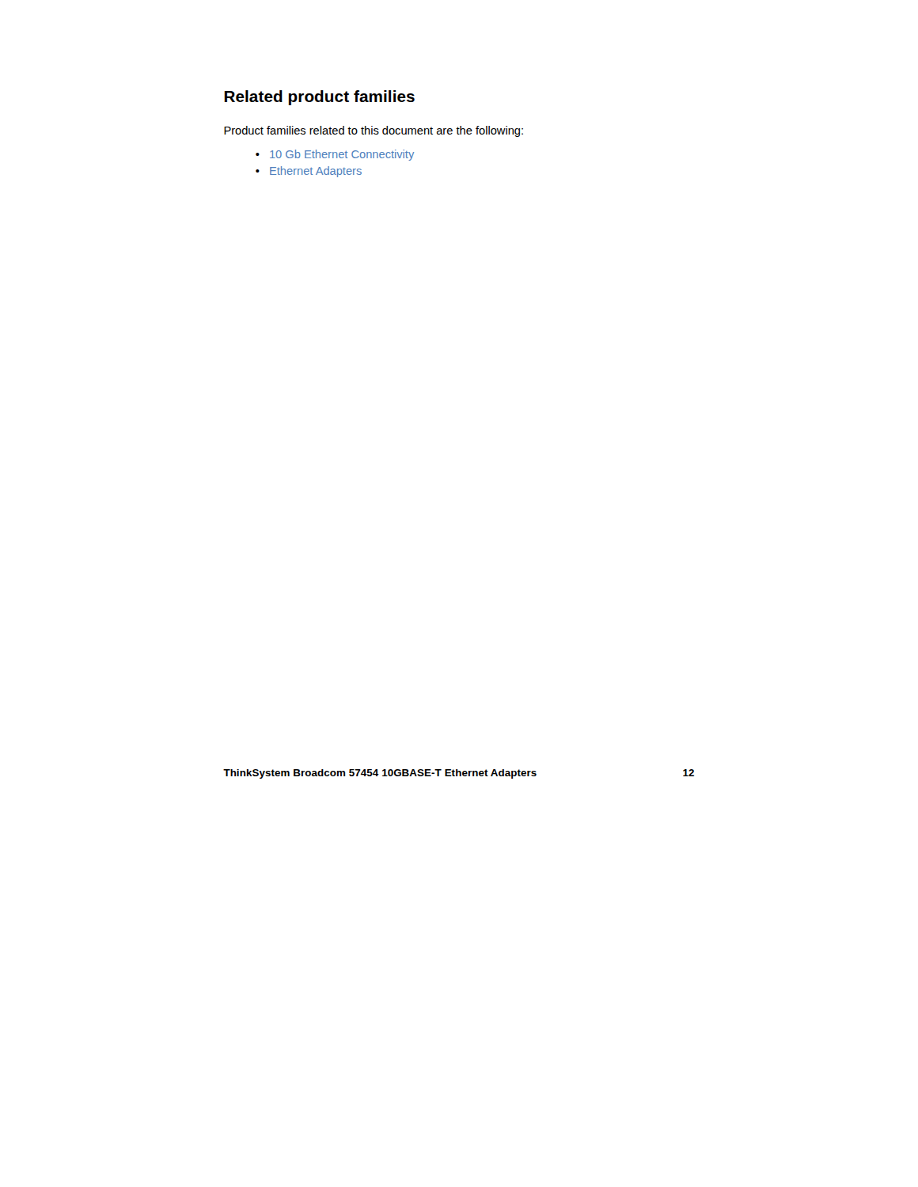Related product families
Product families related to this document are the following:
10 Gb Ethernet Connectivity
Ethernet Adapters
ThinkSystem Broadcom 57454 10GBASE-T Ethernet Adapters 12